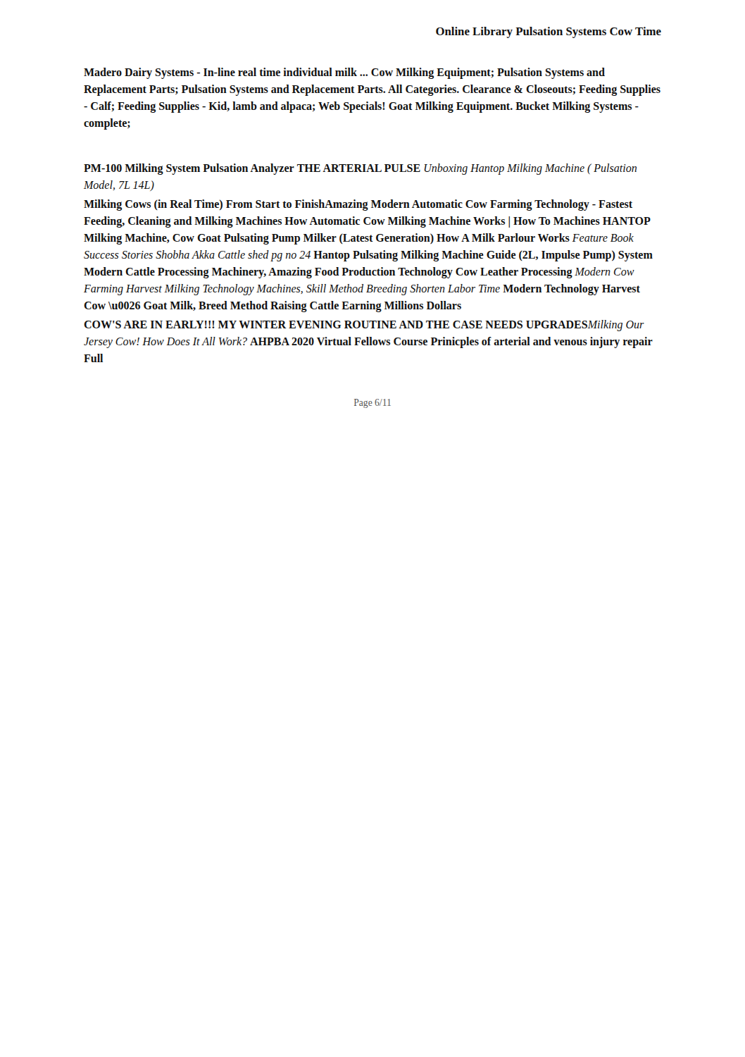Online Library Pulsation Systems Cow Time
Madero Dairy Systems - In-line real time individual milk ... Cow Milking Equipment; Pulsation Systems and Replacement Parts; Pulsation Systems and Replacement Parts. All Categories. Clearance & Closeouts; Feeding Supplies - Calf; Feeding Supplies - Kid, lamb and alpaca; Web Specials! Goat Milking Equipment. Bucket Milking Systems - complete;
PM-100 Milking System Pulsation Analyzer THE ARTERIAL PULSE Unboxing Hantop Milking Machine ( Pulsation Model, 7L 14L)
Milking Cows (in Real Time) From Start to Finish Amazing Modern Automatic Cow Farming Technology - Fastest Feeding, Cleaning and Milking Machines How Automatic Cow Milking Machine Works | How To Machines HANTOP Milking Machine, Cow Goat Pulsating Pump Milker (Latest Generation) How A Milk Parlour Works Feature Book Success Stories Shobha Akka Cattle shed pg no 24 Hantop Pulsating Milking Machine Guide (2L, Impulse Pump) System Modern Cattle Processing Machinery, Amazing Food Production Technology Cow Leather Processing Modern Cow Farming Harvest Milking Technology Machines, Skill Method Breeding Shorten Labor Time Modern Technology Harvest Cow \u0026 Goat Milk, Breed Method Raising Cattle Earning Millions Dollars
COW'S ARE IN EARLY!!! MY WINTER EVENING ROUTINE AND THE CASE NEEDS UPGRADES Milking Our Jersey Cow! How Does It All Work? AHPBA 2020 Virtual Fellows Course Prinicples of arterial and venous injury repair Full
Page 6/11